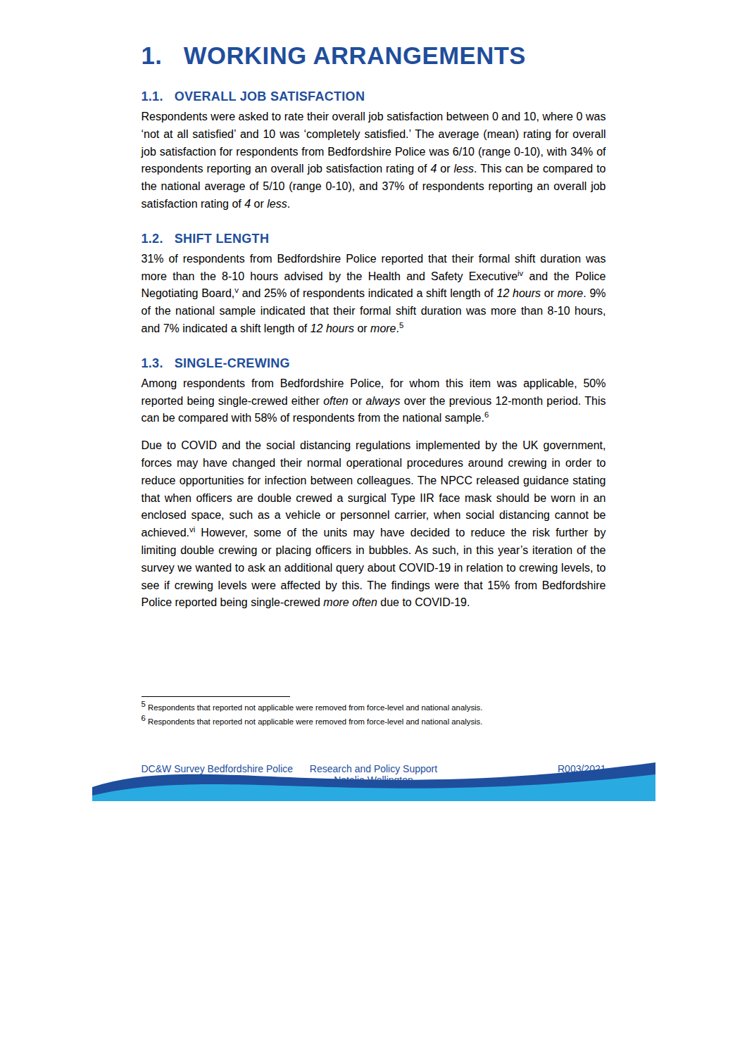1. WORKING ARRANGEMENTS
1.1. OVERALL JOB SATISFACTION
Respondents were asked to rate their overall job satisfaction between 0 and 10, where 0 was ‘not at all satisfied’ and 10 was ‘completely satisfied.’ The average (mean) rating for overall job satisfaction for respondents from Bedfordshire Police was 6/10 (range 0-10), with 34% of respondents reporting an overall job satisfaction rating of 4 or less. This can be compared to the national average of 5/10 (range 0-10), and 37% of respondents reporting an overall job satisfaction rating of 4 or less.
1.2. SHIFT LENGTH
31% of respondents from Bedfordshire Police reported that their formal shift duration was more than the 8-10 hours advised by the Health and Safety Executiveiv and the Police Negotiating Board,v and 25% of respondents indicated a shift length of 12 hours or more. 9% of the national sample indicated that their formal shift duration was more than 8-10 hours, and 7% indicated a shift length of 12 hours or more.5
1.3. SINGLE-CREWING
Among respondents from Bedfordshire Police, for whom this item was applicable, 50% reported being single-crewed either often or always over the previous 12-month period. This can be compared with 58% of respondents from the national sample.6
Due to COVID and the social distancing regulations implemented by the UK government, forces may have changed their normal operational procedures around crewing in order to reduce opportunities for infection between colleagues. The NPCC released guidance stating that when officers are double crewed a surgical Type IIR face mask should be worn in an enclosed space, such as a vehicle or personnel carrier, when social distancing cannot be achieved.vi However, some of the units may have decided to reduce the risk further by limiting double crewing or placing officers in bubbles. As such, in this year’s iteration of the survey we wanted to ask an additional query about COVID-19 in relation to crewing levels, to see if crewing levels were affected by this. The findings were that 15% from Bedfordshire Police reported being single-crewed more often due to COVID-19.
5 Respondents that reported not applicable were removed from force-level and national analysis.
6 Respondents that reported not applicable were removed from force-level and national analysis.
DC&W Survey Bedfordshire Police
Research and Policy Support
Natalie Wellington
R003/2021
7